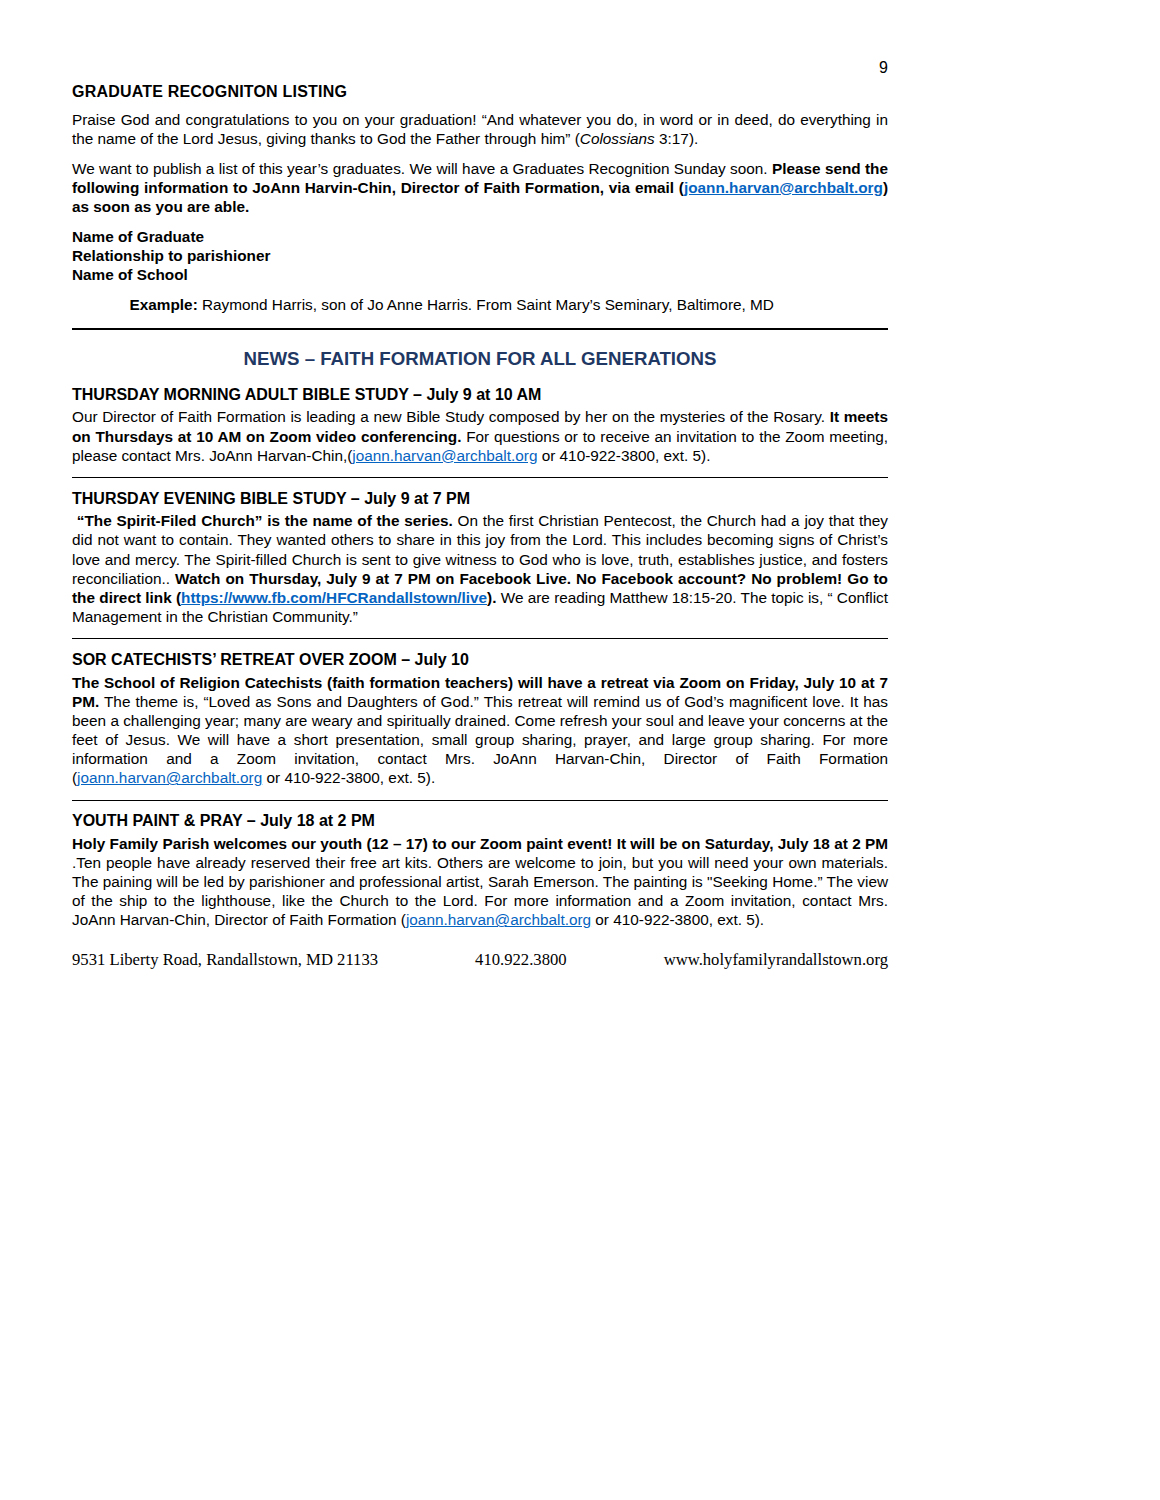9
GRADUATE RECOGNITON LISTING
Praise God and congratulations to you on your graduation! “And whatever you do, in word or in deed, do everything in the name of the Lord Jesus, giving thanks to God the Father through him” (Colossians 3:17).
We want to publish a list of this year’s graduates. We will have a Graduates Recognition Sunday soon. Please send the following information to JoAnn Harvin-Chin, Director of Faith Formation, via email (joann.harvan@archbalt.org) as soon as you are able.
Name of Graduate
Relationship to parishioner
Name of School
Example: Raymond Harris, son of Jo Anne Harris. From Saint Mary’s Seminary, Baltimore, MD
NEWS – FAITH FORMATION FOR ALL GENERATIONS
THURSDAY MORNING ADULT BIBLE STUDY – July 9 at 10 AM
Our Director of Faith Formation is leading a new Bible Study composed by her on the mysteries of the Rosary. It meets on Thursdays at 10 AM on Zoom video conferencing. For questions or to receive an invitation to the Zoom meeting, please contact Mrs. JoAnn Harvan-Chin,(joann.harvan@archbalt.org or 410-922-3800, ext. 5).
THURSDAY EVENING BIBLE STUDY – July 9 at 7 PM
“The Spirit-Filed Church” is the name of the series. On the first Christian Pentecost, the Church had a joy that they did not want to contain. They wanted others to share in this joy from the Lord. This includes becoming signs of Christ’s love and mercy. The Spirit-filled Church is sent to give witness to God who is love, truth, establishes justice, and fosters reconciliation.. Watch on Thursday, July 9 at 7 PM on Facebook Live. No Facebook account? No problem! Go to the direct link (https://www.fb.com/HFCRandallstown/live). We are reading Matthew 18:15-20. The topic is, “ Conflict Management in the Christian Community.”
SOR CATECHISTS’ RETREAT OVER ZOOM – July 10
The School of Religion Catechists (faith formation teachers) will have a retreat via Zoom on Friday, July 10 at 7 PM. The theme is, “Loved as Sons and Daughters of God.” This retreat will remind us of God’s magnificent love. It has been a challenging year; many are weary and spiritually drained. Come refresh your soul and leave your concerns at the feet of Jesus. We will have a short presentation, small group sharing, prayer, and large group sharing. For more information and a Zoom invitation, contact Mrs. JoAnn Harvan-Chin, Director of Faith Formation (joann.harvan@archbalt.org or 410-922-3800, ext. 5).
YOUTH PAINT & PRAY – July 18 at 2 PM
Holy Family Parish welcomes our youth (12 – 17) to our Zoom paint event! It will be on Saturday, July 18 at 2 PM .Ten people have already reserved their free art kits. Others are welcome to join, but you will need your own materials. The paining will be led by parishioner and professional artist, Sarah Emerson. The painting is "Seeking Home.” The view of the ship to the lighthouse, like the Church to the Lord. For more information and a Zoom invitation, contact Mrs. JoAnn Harvan-Chin, Director of Faith Formation (joann.harvan@archbalt.org or 410-922-3800, ext. 5).
9531 Liberty Road, Randallstown, MD 21133 410.922.3800 www.holyfamilyrandallstown.org